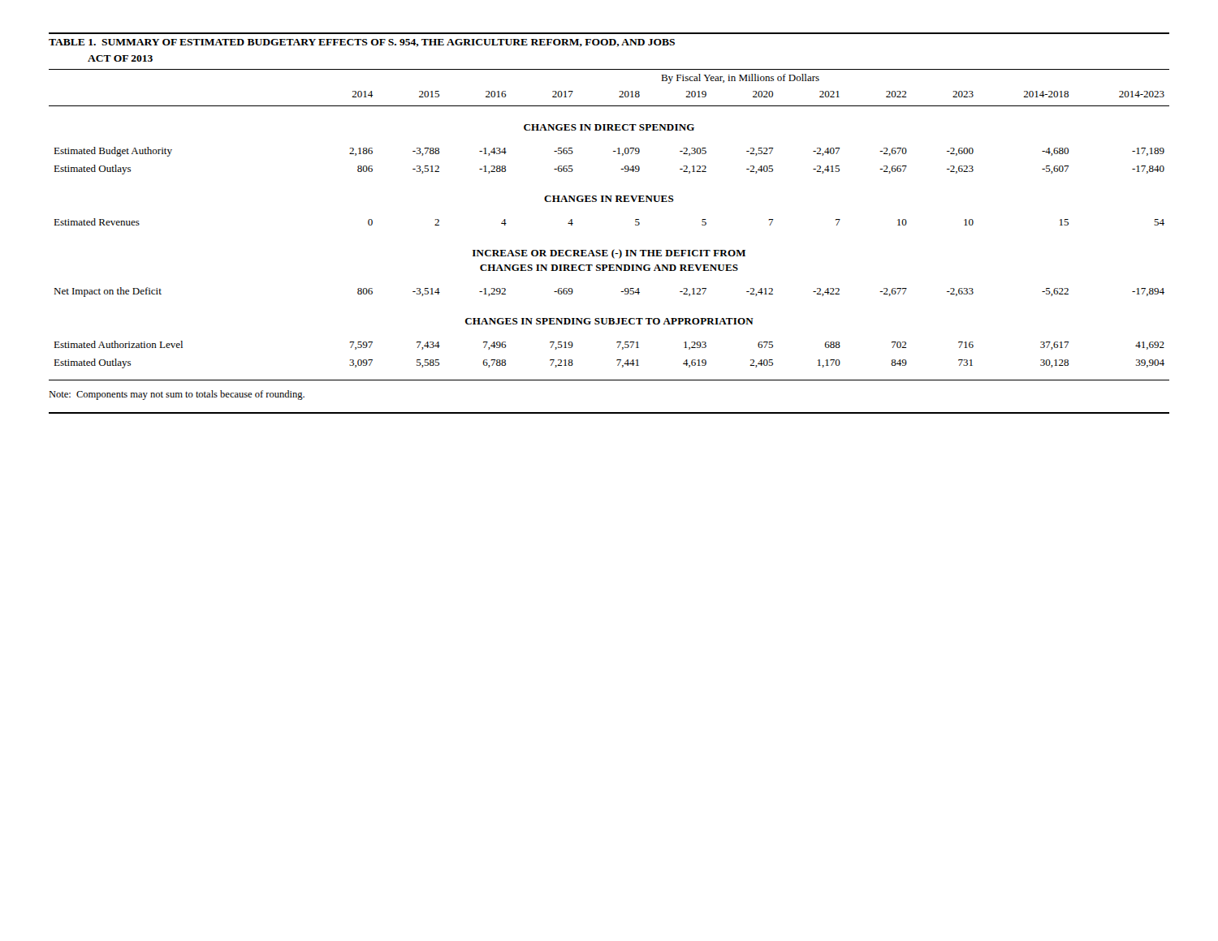TABLE 1. SUMMARY OF ESTIMATED BUDGETARY EFFECTS OF S. 954, THE AGRICULTURE REFORM, FOOD, AND JOBS
ACT OF 2013
| | By Fiscal Year, in Millions of Dollars |
| --- | --- |
| | 2014 | 2015 | 2016 | 2017 | 2018 | 2019 | 2020 | 2021 | 2022 | 2023 | 2014-2018 | 2014-2023 |
| CHANGES IN DIRECT SPENDING |
| Estimated Budget Authority | 2,186 | -3,788 | -1,434 | -565 | -1,079 | -2,305 | -2,527 | -2,407 | -2,670 | -2,600 | -4,680 | -17,189 |
| Estimated Outlays | 806 | -3,512 | -1,288 | -665 | -949 | -2,122 | -2,405 | -2,415 | -2,667 | -2,623 | -5,607 | -17,840 |
| CHANGES IN REVENUES |
| Estimated Revenues | 0 | 2 | 4 | 4 | 5 | 5 | 7 | 7 | 10 | 10 | 15 | 54 |
| INCREASE OR DECREASE (-) IN THE DEFICIT FROM CHANGES IN DIRECT SPENDING AND REVENUES |
| Net Impact on the Deficit | 806 | -3,514 | -1,292 | -669 | -954 | -2,127 | -2,412 | -2,422 | -2,677 | -2,633 | -5,622 | -17,894 |
| CHANGES IN SPENDING SUBJECT TO APPROPRIATION |
| Estimated Authorization Level | 7,597 | 7,434 | 7,496 | 7,519 | 7,571 | 1,293 | 675 | 688 | 702 | 716 | 37,617 | 41,692 |
| Estimated Outlays | 3,097 | 5,585 | 6,788 | 7,218 | 7,441 | 4,619 | 2,405 | 1,170 | 849 | 731 | 30,128 | 39,904 |
Note: Components may not sum to totals because of rounding.